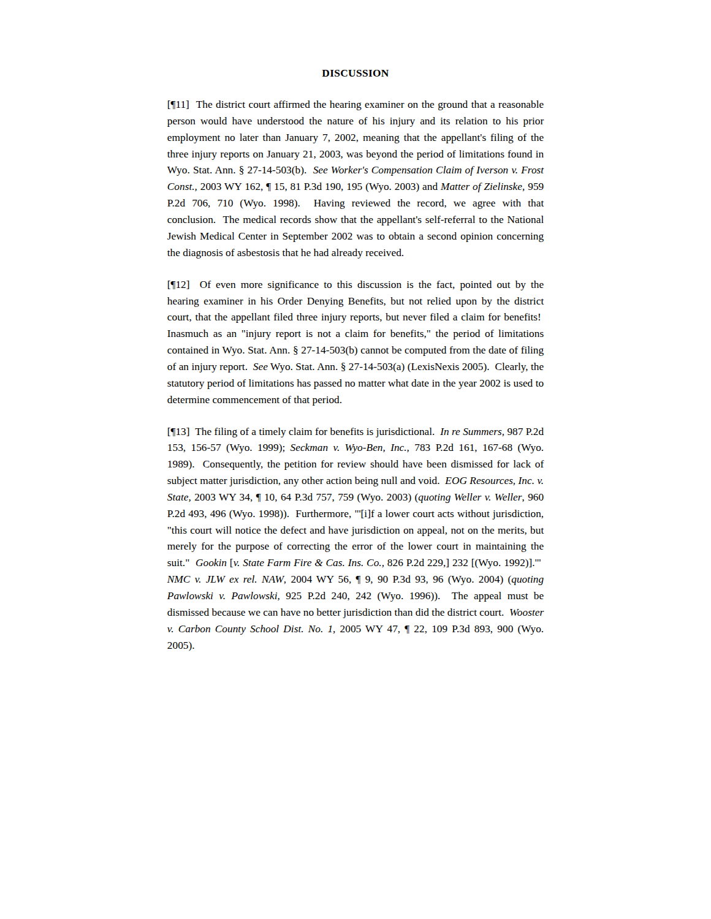DISCUSSION
[¶11] The district court affirmed the hearing examiner on the ground that a reasonable person would have understood the nature of his injury and its relation to his prior employment no later than January 7, 2002, meaning that the appellant's filing of the three injury reports on January 21, 2003, was beyond the period of limitations found in Wyo. Stat. Ann. § 27-14-503(b). See Worker's Compensation Claim of Iverson v. Frost Const., 2003 WY 162, ¶ 15, 81 P.3d 190, 195 (Wyo. 2003) and Matter of Zielinske, 959 P.2d 706, 710 (Wyo. 1998). Having reviewed the record, we agree with that conclusion. The medical records show that the appellant's self-referral to the National Jewish Medical Center in September 2002 was to obtain a second opinion concerning the diagnosis of asbestosis that he had already received.
[¶12] Of even more significance to this discussion is the fact, pointed out by the hearing examiner in his Order Denying Benefits, but not relied upon by the district court, that the appellant filed three injury reports, but never filed a claim for benefits! Inasmuch as an "injury report is not a claim for benefits," the period of limitations contained in Wyo. Stat. Ann. § 27-14-503(b) cannot be computed from the date of filing of an injury report. See Wyo. Stat. Ann. § 27-14-503(a) (LexisNexis 2005). Clearly, the statutory period of limitations has passed no matter what date in the year 2002 is used to determine commencement of that period.
[¶13] The filing of a timely claim for benefits is jurisdictional. In re Summers, 987 P.2d 153, 156-57 (Wyo. 1999); Seckman v. Wyo-Ben, Inc., 783 P.2d 161, 167-68 (Wyo. 1989). Consequently, the petition for review should have been dismissed for lack of subject matter jurisdiction, any other action being null and void. EOG Resources, Inc. v. State, 2003 WY 34, ¶ 10, 64 P.3d 757, 759 (Wyo. 2003) (quoting Weller v. Weller, 960 P.2d 493, 496 (Wyo. 1998)). Furthermore, "'[i]f a lower court acts without jurisdiction, "this court will notice the defect and have jurisdiction on appeal, not on the merits, but merely for the purpose of correcting the error of the lower court in maintaining the suit." Gookin [v. State Farm Fire & Cas. Ins. Co., 826 P.2d 229,] 232 [(Wyo. 1992)].'" NMC v. JLW ex rel. NAW, 2004 WY 56, ¶ 9, 90 P.3d 93, 96 (Wyo. 2004) (quoting Pawlowski v. Pawlowski, 925 P.2d 240, 242 (Wyo. 1996)). The appeal must be dismissed because we can have no better jurisdiction than did the district court. Wooster v. Carbon County School Dist. No. 1, 2005 WY 47, ¶ 22, 109 P.3d 893, 900 (Wyo. 2005).